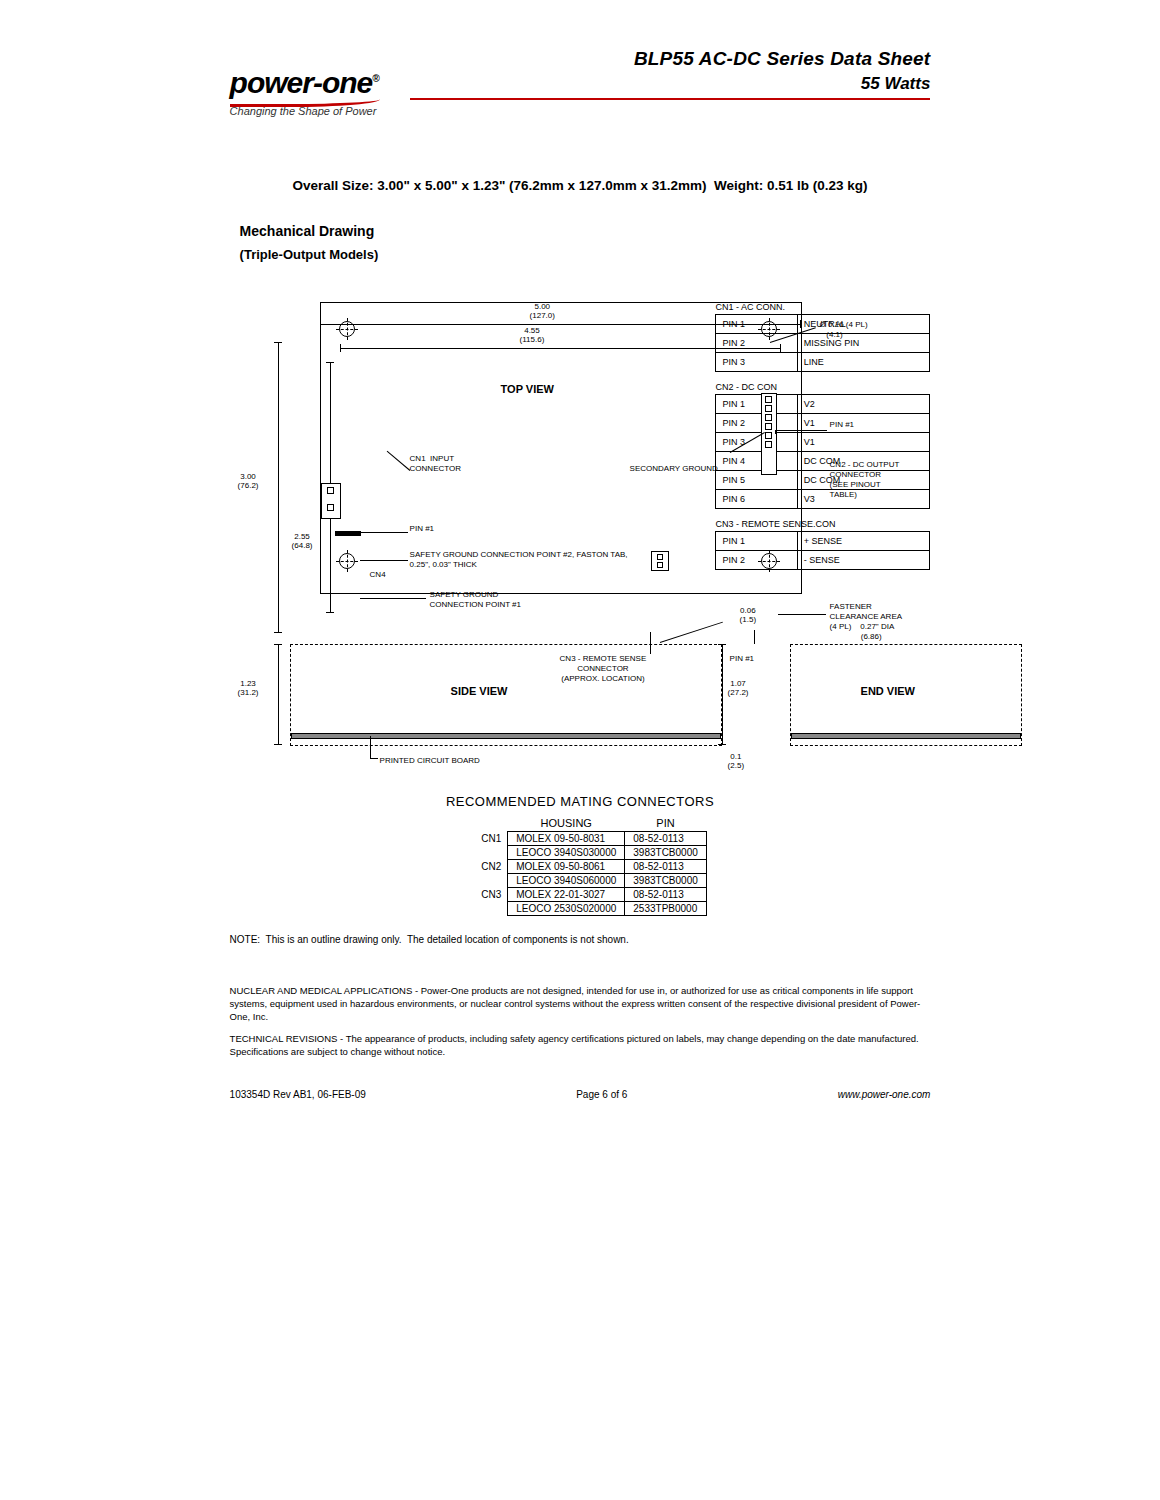BLP55 AC-DC Series Data Sheet
55 Watts
power-one®
Changing the Shape of Power
Overall Size: 3.00" x 5.00" x 1.23" (76.2mm x 127.0mm x 31.2mm) Weight: 0.51 lb (0.23 kg)
Mechanical Drawing
(Triple-Output Models)
CN1 - AC CONN.
| PIN 1 | NEUTRAL |
| PIN 2 | MISSING PIN |
| PIN 3 | LINE |
CN2 - DC CON
| PIN 1 | V2 |
| PIN 2 | V1 |
| PIN 3 | V1 |
| PIN 4 | DC COM |
| PIN 5 | DC COM |
| PIN 6 | V3 |
CN3 - REMOTE SENSE.CON
| PIN 1 | + SENSE |
| PIN 2 | - SENSE |
5.00
(127.0)
4.55
(115.6)
Ø 0.16 (4 PL)
(4.1)
3.00
(76.2)
2.55
(64.8)
TOP VIEW
PIN #1
CN2 - DC OUTPUT
CONNECTOR
(SEE PINOUT
TABLE)
SECONDARY GROUND
CN1 INPUT
CONNECTOR
PIN #1
SAFETY GROUND CONNECTION POINT #2, FASTON TAB,
0.25", 0.03" THICK
CN4
SAFETY GROUND
CONNECTION POINT #1
CN3 - REMOTE SENSE
CONNECTOR
(APPROX. LOCATION)
PIN #1
FASTENER
CLEARANCE AREA
(4 PL) 0.27" DIA
(6.86)
1.23
(31.2)
SIDE VIEW
0.06
(1.5)
1.07
(27.2)
0.1
(2.5)
END VIEW
PRINTED CIRCUIT BOARD
RECOMMENDED MATING CONNECTORS
| | HOUSING | PIN |
| --- | --- | --- |
| CN1 | MOLEX 09-50-8031 | 08-52-0113 |
| | LEOCO 3940S030000 | 3983TCB0000 |
| CN2 | MOLEX 09-50-8061 | 08-52-0113 |
| | LEOCO 3940S060000 | 3983TCB0000 |
| CN3 | MOLEX 22-01-3027 | 08-52-0113 |
| | LEOCO 2530S020000 | 2533TPB0000 |
NOTE: This is an outline drawing only. The detailed location of components is not shown.
NUCLEAR AND MEDICAL APPLICATIONS - Power-One products are not designed, intended for use in, or authorized for use as critical components in life support systems, equipment used in hazardous environments, or nuclear control systems without the express written consent of the respective divisional president of Power-One, Inc.
TECHNICAL REVISIONS - The appearance of products, including safety agency certifications pictured on labels, may change depending on the date manufactured. Specifications are subject to change without notice.
103354D Rev AB1, 06-FEB-09
Page 6 of 6
www.power-one.com